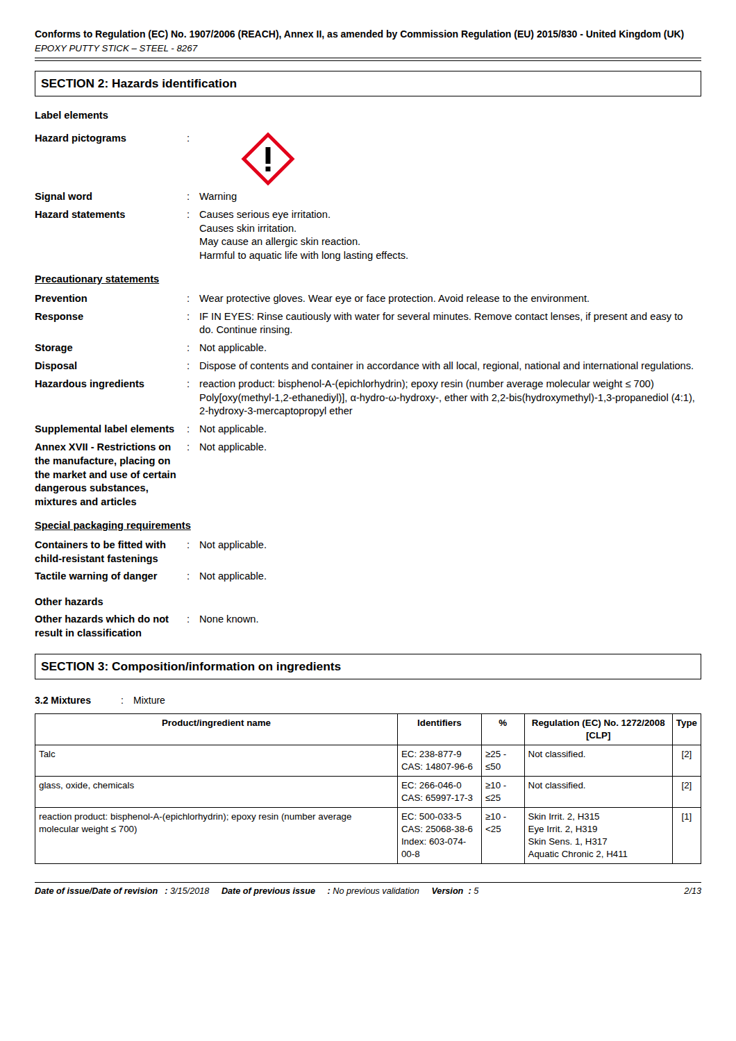Conforms to Regulation (EC) No. 1907/2006 (REACH), Annex II, as amended by Commission Regulation (EU) 2015/830 - United Kingdom (UK)
EPOXY PUTTY STICK – STEEL - 8267
SECTION 2: Hazards identification
Label elements
| Hazard pictograms | : | |
| Signal word | : | Warning |
| Hazard statements | : | Causes serious eye irritation. Causes skin irritation. May cause an allergic skin reaction. Harmful to aquatic life with long lasting effects. |
| Precautionary statements |
| Prevention | : | Wear protective gloves. Wear eye or face protection. Avoid release to the environment. |
| Response | : | IF IN EYES: Rinse cautiously with water for several minutes. Remove contact lenses, if present and easy to do. Continue rinsing. |
| Storage | : | Not applicable. |
| Disposal | : | Dispose of contents and container in accordance with all local, regional, national and international regulations. |
| Hazardous ingredients | : | reaction product: bisphenol-A-(epichlorhydrin); epoxy resin (number average molecular weight ≤ 700) Poly[oxy(methyl-1,2-ethanediyl)], α-hydro-ω-hydroxy-, ether with 2,2-bis(hydroxymethyl)-1,3-propanediol (4:1), 2-hydroxy-3-mercaptopropyl ether |
| Supplemental label elements | : | Not applicable. |
| Annex XVII - Restrictions on the manufacture, placing on the market and use of certain dangerous substances, mixtures and articles | : | Not applicable. |
| Special packaging requirements |
| Containers to be fitted with child-resistant fastenings | : | Not applicable. |
| Tactile warning of danger | : | Not applicable. |
Other hazards
| Other hazards which do not result in classification | : | None known. |
SECTION 3: Composition/information on ingredients
| 3.2 Mixtures | : | Mixture |
| Product/ingredient name | Identifiers | % | Regulation (EC) No. 1272/2008 [CLP] | Type |
| --- | --- | --- | --- | --- |
| Talc | EC: 238-877-9 CAS: 14807-96-6 | ≥25 - ≤50 | Not classified. | [2] |
| glass, oxide, chemicals | EC: 266-046-0 CAS: 65997-17-3 | ≥10 - ≤25 | Not classified. | [2] |
| reaction product: bisphenol-A-(epichlorhydrin); epoxy resin (number average molecular weight ≤ 700) | EC: 500-033-5 CAS: 25068-38-6 Index: 603-074-00-8 | ≥10 - <25 | Skin Irrit. 2, H315 Eye Irrit. 2, H319 Skin Sens. 1, H317 Aquatic Chronic 2, H411 | [1] |
Date of issue/Date of revision
: 3/15/2018 Date of previous issue : No previous validation Version : 5
2/13